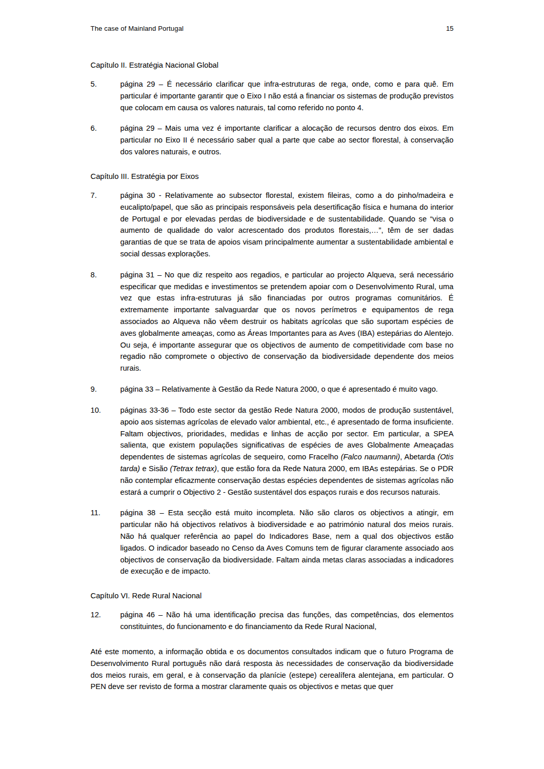The case of Mainland Portugal 15
Capítulo II. Estratégia Nacional Global
5. página 29 – É necessário clarificar que infra-estruturas de rega, onde, como e para quê. Em particular é importante garantir que o Eixo I não está a financiar os sistemas de produção previstos que colocam em causa os valores naturais, tal como referido no ponto 4.
6. página 29 – Mais uma vez é importante clarificar a alocação de recursos dentro dos eixos. Em particular no Eixo II é necessário saber qual a parte que cabe ao sector florestal, à conservação dos valores naturais, e outros.
Capítulo III. Estratégia por Eixos
7. página 30 - Relativamente ao subsector florestal, existem fileiras, como a do pinho/madeira e eucalipto/papel, que são as principais responsáveis pela desertificação física e humana do interior de Portugal e por elevadas perdas de biodiversidade e de sustentabilidade. Quando se “visa o aumento de qualidade do valor acrescentado dos produtos florestais,…”, têm de ser dadas garantias de que se trata de apoios visam principalmente aumentar a sustentabilidade ambiental e social dessas explorações.
8. página 31 – No que diz respeito aos regadios, e particular ao projecto Alqueva, será necessário especificar que medidas e investimentos se pretendem apoiar com o Desenvolvimento Rural, uma vez que estas infra-estruturas já são financiadas por outros programas comunitários. É extremamente importante salvaguardar que os novos perímetros e equipamentos de rega associados ao Alqueva não vêem destruir os habitats agrícolas que são suportam espécies de aves globalmente ameaças, como as Áreas Importantes para as Aves (IBA) estepárias do Alentejo. Ou seja, é importante assegurar que os objectivos de aumento de competitividade com base no regadio não compromete o objectivo de conservação da biodiversidade dependente dos meios rurais.
9. página 33 – Relativamente à Gestão da Rede Natura 2000, o que é apresentado é muito vago.
10. páginas 33-36 – Todo este sector da gestão Rede Natura 2000, modos de produção sustentável, apoio aos sistemas agrícolas de elevado valor ambiental, etc., é apresentado de forma insuficiente. Faltam objectivos, prioridades, medidas e linhas de acção por sector. Em particular, a SPEA salienta, que existem populações significativas de espécies de aves Globalmente Ameaçadas dependentes de sistemas agrícolas de sequeiro, como Fracelho (Falco naumanni), Abetarda (Otis tarda) e Sisão (Tetrax tetrax), que estão fora da Rede Natura 2000, em IBAs estepárias. Se o PDR não contemplar eficazmente conservação destas espécies dependentes de sistemas agrícolas não estará a cumprir o Objectivo 2 - Gestão sustentável dos espaços rurais e dos recursos naturais.
11. página 38 – Esta secção está muito incompleta. Não são claros os objectivos a atingir, em particular não há objectivos relativos à biodiversidade e ao património natural dos meios rurais. Não há qualquer referência ao papel do Indicadores Base, nem a qual dos objectivos estão ligados. O indicador baseado no Censo da Aves Comuns tem de figurar claramente associado aos objectivos de conservação da biodiversidade. Faltam ainda metas claras associadas a indicadores de execução e de impacto.
Capítulo VI. Rede Rural Nacional
12. página 46 – Não há uma identificação precisa das funções, das competências, dos elementos constituintes, do funcionamento e do financiamento da Rede Rural Nacional,
Até este momento, a informação obtida e os documentos consultados indicam que o futuro Programa de Desenvolvimento Rural português não dará resposta às necessidades de conservação da biodiversidade dos meios rurais, em geral, e à conservação da planície (estepe) cerealífera alentejana, em particular. O PEN deve ser revisto de forma a mostrar claramente quais os objectivos e metas que quer